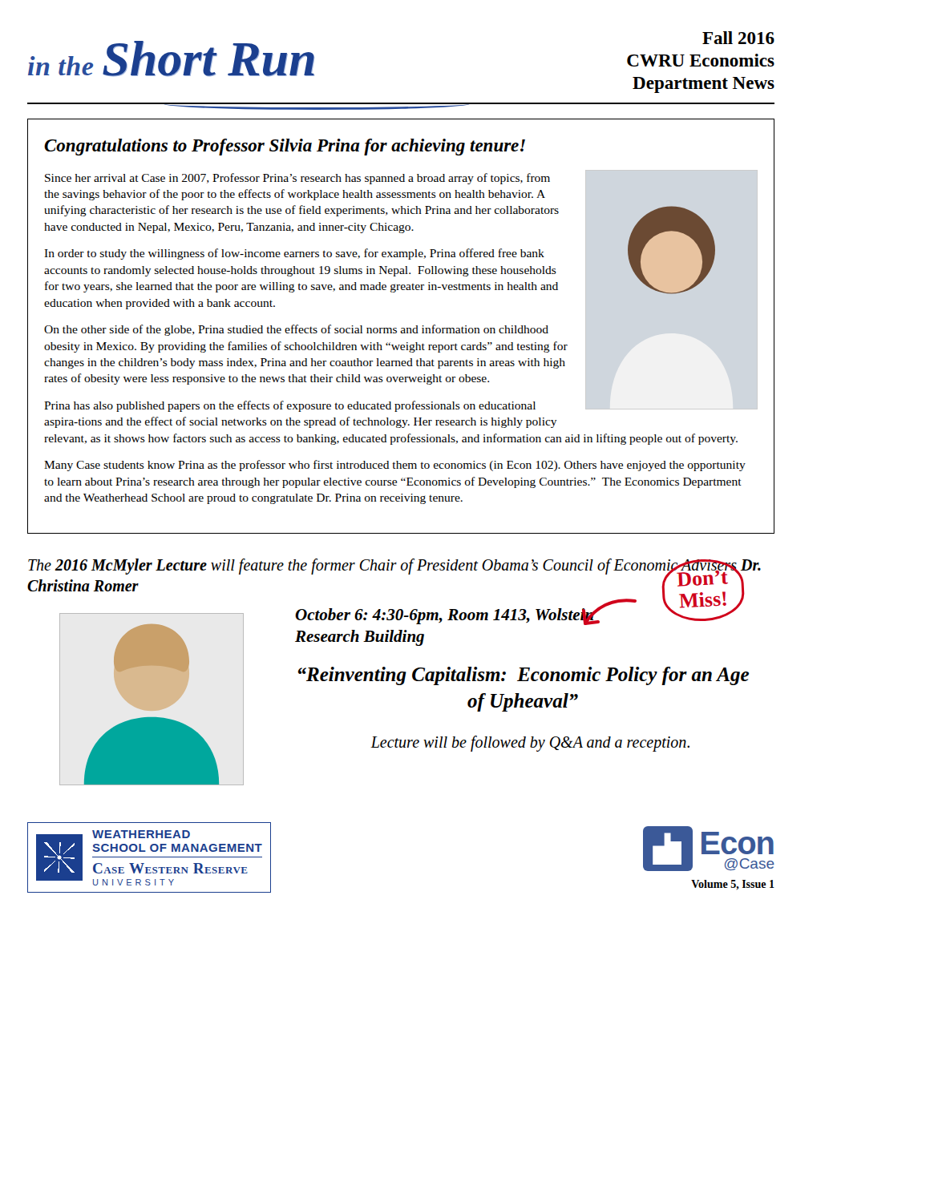in the Short Run
Fall 2016
CWRU Economics
Department News
Congratulations to Professor Silvia Prina for achieving tenure!
Since her arrival at Case in 2007, Professor Prina’s research has spanned a broad array of topics, from the savings behavior of the poor to the effects of workplace health assessments on health behavior. A unifying characteristic of her research is the use of field experiments, which Prina and her collaborators have conducted in Nepal, Mexico, Peru, Tanzania, and inner-city Chicago.
In order to study the willingness of low-income earners to save, for example, Prina offered free bank accounts to randomly selected house-holds throughout 19 slums in Nepal. Following these households for two years, she learned that the poor are willing to save, and made greater in-vestments in health and education when provided with a bank account.
On the other side of the globe, Prina studied the effects of social norms and information on childhood obesity in Mexico. By providing the families of schoolchildren with “weight report cards” and testing for changes in the children’s body mass index, Prina and her coauthor learned that parents in areas with high rates of obesity were less responsive to the news that their child was overweight or obese.
Prina has also published papers on the effects of exposure to educated professionals on educational aspira-tions and the effect of social networks on the spread of technology. Her research is highly policy relevant, as it shows how factors such as access to banking, educated professionals, and information can aid in lifting people out of poverty.
Many Case students know Prina as the professor who first introduced them to economics (in Econ 102). Others have enjoyed the opportunity to learn about Prina’s research area through her popular elective course “Economics of Developing Countries.” The Economics Department and the Weatherhead School are proud to congratulate Dr. Prina on receiving tenure.
The 2016 McMyler Lecture will feature the former Chair of President Obama’s Council of Economic Advisers Dr. Christina Romer
Don’t
Miss!
October 6: 4:30-6pm, Room 1413, Wolstein Research Building
“Reinventing Capitalism: Economic Policy for an Age of Upheaval”
Lecture will be followed by Q&A and a reception.
Weatherhead
School of Management
Case Western Reserve
University
Econ @Case
Volume 5, Issue 1